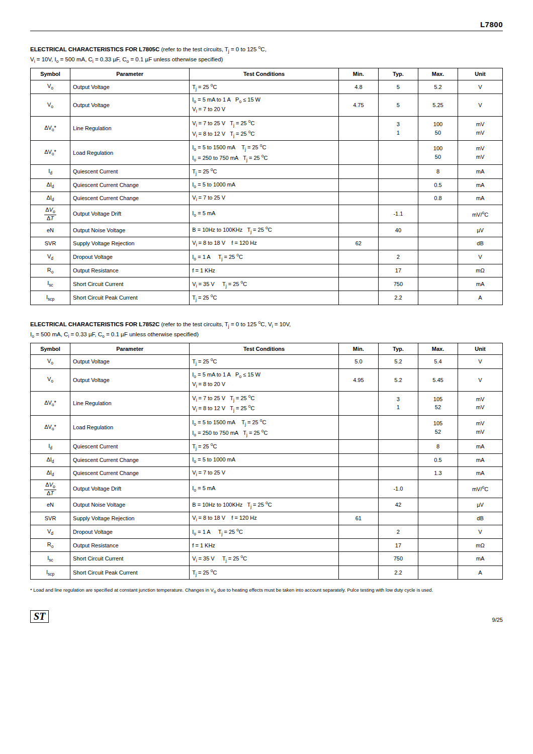L7800
ELECTRICAL CHARACTERISTICS FOR L7805C (refer to the test circuits, Tj = 0 to 125 oC,
Vi = 10V, Io = 500 mA, Ci = 0.33 µF, Co = 0.1 µF unless otherwise specified)
| Symbol | Parameter | Test Conditions | Min. | Typ. | Max. | Unit |
| --- | --- | --- | --- | --- | --- | --- |
| V o | Output Voltage | T j = 25 o C | 4.8 | 5 | 5.2 | V |
| V o | Output Voltage | I o = 5 mA to 1 A P o ≤ 15 W V i = 7 to 20 V | 4.75 | 5 | 5.25 | V |
| ΔV o * | Line Regulation | V i = 7 to 25 V T j = 25 o C V i = 8 to 12 V T j = 25 o C | | 3 1 | 100 50 | mV mV |
| ΔV o * | Load Regulation | I o = 5 to 1500 mA T j = 25 o C I o = 250 to 750 mA T j = 25 o C | | | 100 50 | mV mV |
| I d | Quiescent Current | T j = 25 o C | | | 8 | mA |
| ΔI d | Quiescent Current Change | I o = 5 to 1000 mA | | | 0.5 | mA |
| ΔI d | Quiescent Current Change | V i = 7 to 25 V | | | 0.8 | mA |
| Δ V o Δ T | Output Voltage Drift | I o = 5 mA | | -1.1 | | mV/ o C |
| eN | Output Noise Voltage | B = 10Hz to 100KHz T j = 25 o C | | 40 | | µV |
| SVR | Supply Voltage Rejection | V i = 8 to 18 V f = 120 Hz | 62 | | | dB |
| V d | Dropout Voltage | I o = 1 A T j = 25 o C | | 2 | | V |
| R o | Output Resistance | f = 1 KHz | | 17 | | mΩ |
| I sc | Short Circuit Current | V i = 35 V T j = 25 o C | | 750 | | mA |
| I scp | Short Circuit Peak Current | T j = 25 o C | | 2.2 | | A |
ELECTRICAL CHARACTERISTICS FOR L7852C (refer to the test circuits, Tj = 0 to 125 oC, Vi = 10V,
Io = 500 mA, Ci = 0.33 µF, Co = 0.1 µF unless otherwise specified)
| Symbol | Parameter | Test Conditions | Min. | Typ. | Max. | Unit |
| --- | --- | --- | --- | --- | --- | --- |
| V o | Output Voltage | T j = 25 o C | 5.0 | 5.2 | 5.4 | V |
| V o | Output Voltage | I o = 5 mA to 1 A P o ≤ 15 W V i = 8 to 20 V | 4.95 | 5.2 | 5.45 | V |
| ΔV o * | Line Regulation | V i = 7 to 25 V T j = 25 o C V i = 8 to 12 V T j = 25 o C | | 3 1 | 105 52 | mV mV |
| ΔV o * | Load Regulation | I o = 5 to 1500 mA T j = 25 o C I o = 250 to 750 mA T j = 25 o C | | | 105 52 | mV mV |
| I d | Quiescent Current | T j = 25 o C | | | 8 | mA |
| ΔI d | Quiescent Current Change | I o = 5 to 1000 mA | | | 0.5 | mA |
| ΔI d | Quiescent Current Change | V i = 7 to 25 V | | | 1.3 | mA |
| Δ V o Δ T | Output Voltage Drift | I o = 5 mA | | -1.0 | | mV/ o C |
| eN | Output Noise Voltage | B = 10Hz to 100KHz T j = 25 o C | | 42 | | µV |
| SVR | Supply Voltage Rejection | V i = 8 to 18 V f = 120 Hz | 61 | | | dB |
| V d | Dropout Voltage | I o = 1 A T j = 25 o C | | 2 | | V |
| R o | Output Resistance | f = 1 KHz | | 17 | | mΩ |
| I sc | Short Circuit Current | V i = 35 V T j = 25 o C | | 750 | | mA |
| I scp | Short Circuit Peak Current | T j = 25 o C | | 2.2 | | A |
* Load and line regulation are specified at constant junction temperature. Changes in Vo due to heating effects must be taken into account separately. Pulce testing with low duty cycle is used.
ST 9/25